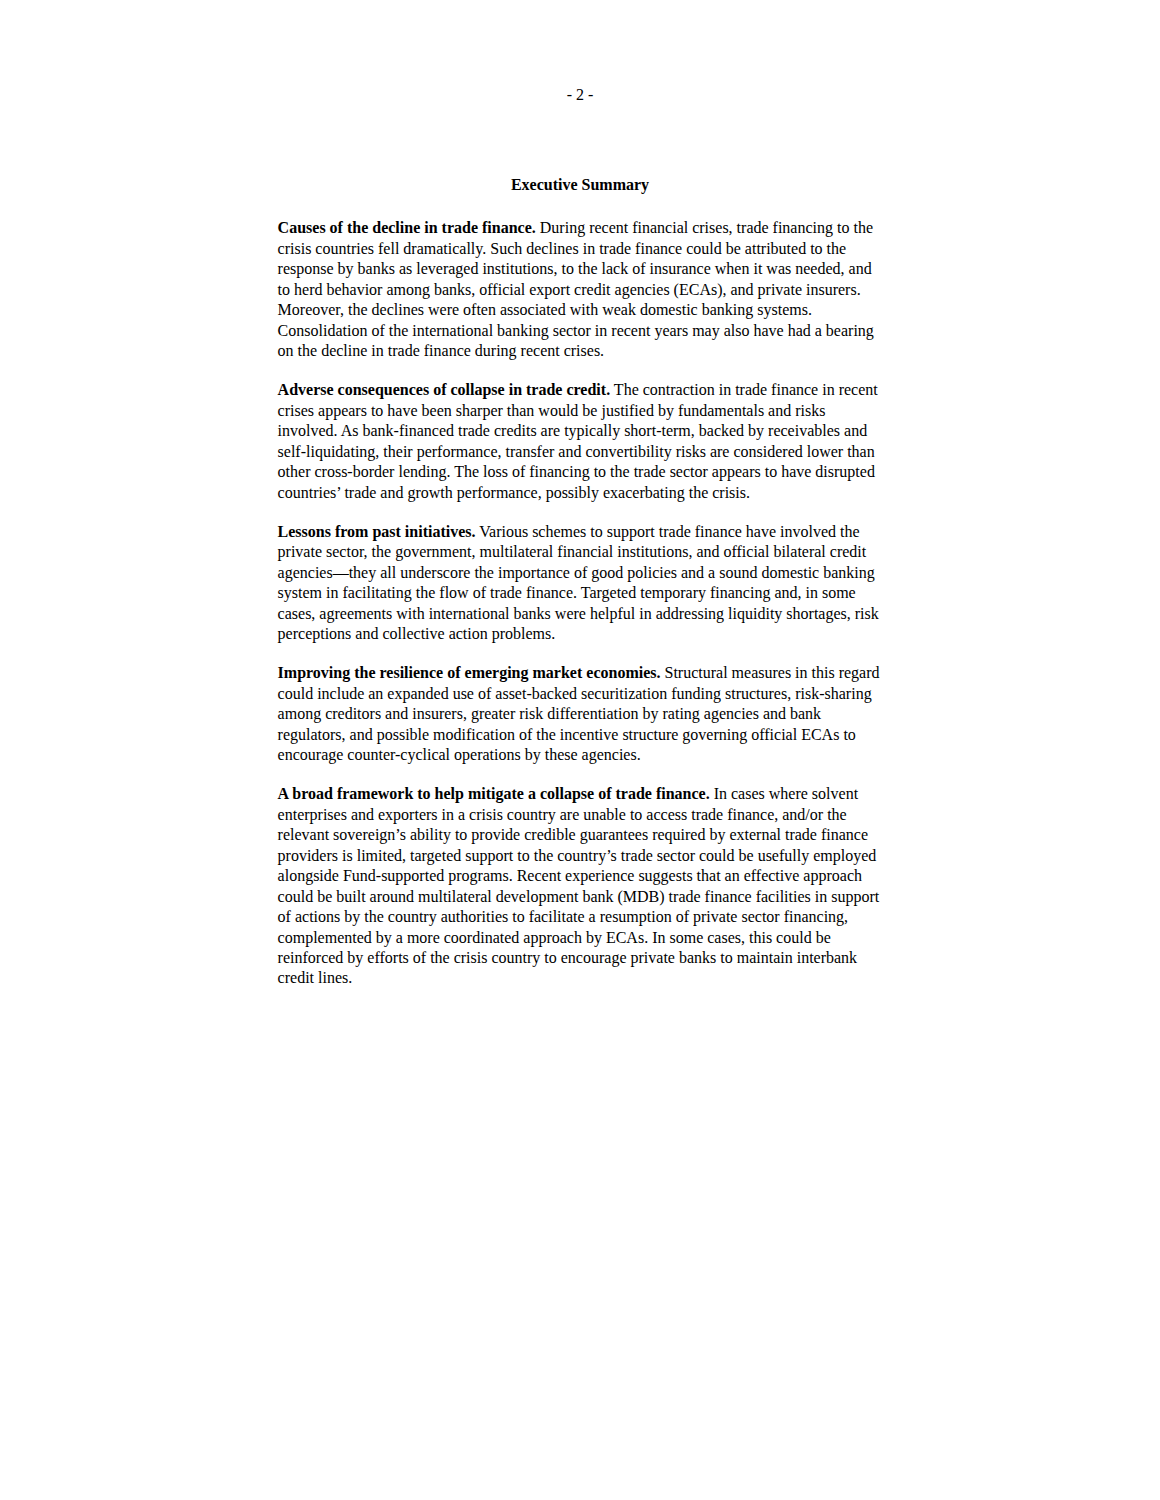- 2 -
Executive Summary
Causes of the decline in trade finance. During recent financial crises, trade financing to the crisis countries fell dramatically. Such declines in trade finance could be attributed to the response by banks as leveraged institutions, to the lack of insurance when it was needed, and to herd behavior among banks, official export credit agencies (ECAs), and private insurers. Moreover, the declines were often associated with weak domestic banking systems. Consolidation of the international banking sector in recent years may also have had a bearing on the decline in trade finance during recent crises.
Adverse consequences of collapse in trade credit. The contraction in trade finance in recent crises appears to have been sharper than would be justified by fundamentals and risks involved. As bank-financed trade credits are typically short-term, backed by receivables and self-liquidating, their performance, transfer and convertibility risks are considered lower than other cross-border lending. The loss of financing to the trade sector appears to have disrupted countries’ trade and growth performance, possibly exacerbating the crisis.
Lessons from past initiatives. Various schemes to support trade finance have involved the private sector, the government, multilateral financial institutions, and official bilateral credit agencies—they all underscore the importance of good policies and a sound domestic banking system in facilitating the flow of trade finance. Targeted temporary financing and, in some cases, agreements with international banks were helpful in addressing liquidity shortages, risk perceptions and collective action problems.
Improving the resilience of emerging market economies. Structural measures in this regard could include an expanded use of asset-backed securitization funding structures, risk-sharing among creditors and insurers, greater risk differentiation by rating agencies and bank regulators, and possible modification of the incentive structure governing official ECAs to encourage counter-cyclical operations by these agencies.
A broad framework to help mitigate a collapse of trade finance. In cases where solvent enterprises and exporters in a crisis country are unable to access trade finance, and/or the relevant sovereign’s ability to provide credible guarantees required by external trade finance providers is limited, targeted support to the country’s trade sector could be usefully employed alongside Fund-supported programs. Recent experience suggests that an effective approach could be built around multilateral development bank (MDB) trade finance facilities in support of actions by the country authorities to facilitate a resumption of private sector financing, complemented by a more coordinated approach by ECAs. In some cases, this could be reinforced by efforts of the crisis country to encourage private banks to maintain interbank credit lines.